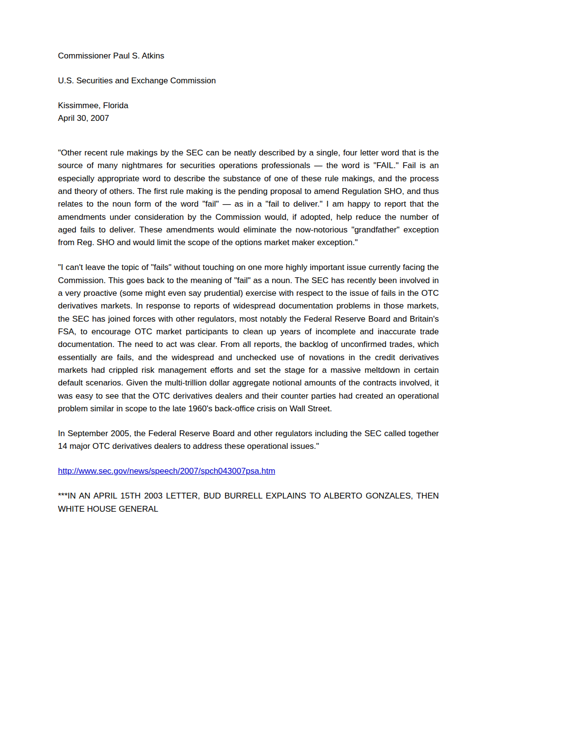Commissioner Paul S. Atkins
U.S. Securities and Exchange Commission
Kissimmee, Florida April 30, 2007
"Other recent rule makings by the SEC can be neatly described by a single, four letter word that is the source of many nightmares for securities operations professionals — the word is "FAIL." Fail is an especially appropriate word to describe the substance of one of these rule makings, and the process and theory of others. The first rule making is the pending proposal to amend Regulation SHO, and thus relates to the noun form of the word "fail" — as in a "fail to deliver." I am happy to report that the amendments under consideration by the Commission would, if adopted, help reduce the number of aged fails to deliver. These amendments would eliminate the now-notorious "grandfather" exception from Reg. SHO and would limit the scope of the options market maker exception."
"I can't leave the topic of "fails" without touching on one more highly important issue currently facing the Commission. This goes back to the meaning of "fail" as a noun. The SEC has recently been involved in a very proactive (some might even say prudential) exercise with respect to the issue of fails in the OTC derivatives markets. In response to reports of widespread documentation problems in those markets, the SEC has joined forces with other regulators, most notably the Federal Reserve Board and Britain's FSA, to encourage OTC market participants to clean up years of incomplete and inaccurate trade documentation. The need to act was clear. From all reports, the backlog of unconfirmed trades, which essentially are fails, and the widespread and unchecked use of novations in the credit derivatives markets had crippled risk management efforts and set the stage for a massive meltdown in certain default scenarios. Given the multi-trillion dollar aggregate notional amounts of the contracts involved, it was easy to see that the OTC derivatives dealers and their counter parties had created an operational problem similar in scope to the late 1960's back-office crisis on Wall Street.
In September 2005, the Federal Reserve Board and other regulators including the SEC called together 14 major OTC derivatives dealers to address these operational issues."
http://www.sec.gov/news/speech/2007/spch043007psa.htm
***IN AN APRIL 15TH 2003 LETTER, BUD BURRELL EXPLAINS TO ALBERTO GONZALES, THEN WHITE HOUSE GENERAL